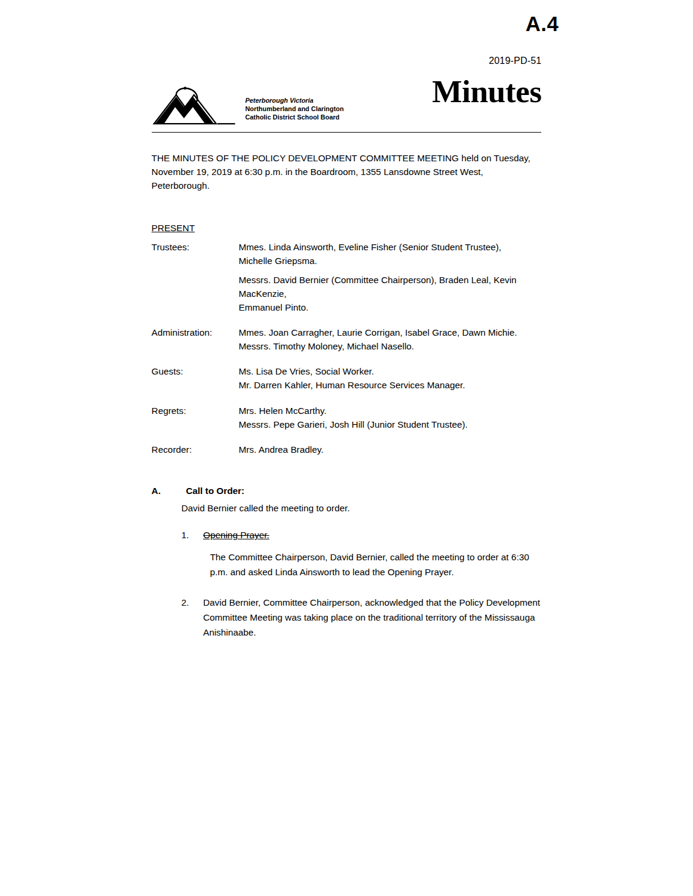A.4
2019-PD-51
Peterborough Victoria
Northumberland and Clarington
Catholic District School Board
Minutes
THE MINUTES OF THE POLICY DEVELOPMENT COMMITTEE MEETING held on Tuesday,
November 19, 2019 at 6:30 p.m. in the Boardroom, 1355 Lansdowne Street West, Peterborough.
PRESENT
| Trustees: | Mmes. Linda Ainsworth, Eveline Fisher (Senior Student Trustee), Michelle Griepsma. Messrs. David Bernier (Committee Chairperson), Braden Leal, Kevin MacKenzie, Emmanuel Pinto. |
| Administration: | Mmes. Joan Carragher, Laurie Corrigan, Isabel Grace, Dawn Michie. Messrs. Timothy Moloney, Michael Nasello. |
| Guests: | Ms. Lisa De Vries, Social Worker. Mr. Darren Kahler, Human Resource Services Manager. |
| Regrets: | Mrs. Helen McCarthy. Messrs. Pepe Garieri, Josh Hill (Junior Student Trustee). |
| Recorder: | Mrs. Andrea Bradley. |
A. Call to Order:
David Bernier called the meeting to order.
Opening Prayer.
The Committee Chairperson, David Bernier, called the meeting to order at 6:30 p.m. and asked Linda Ainsworth to lead the Opening Prayer.
David Bernier, Committee Chairperson, acknowledged that the Policy Development Committee Meeting was taking place on the traditional territory of the Mississauga Anishinaabe.